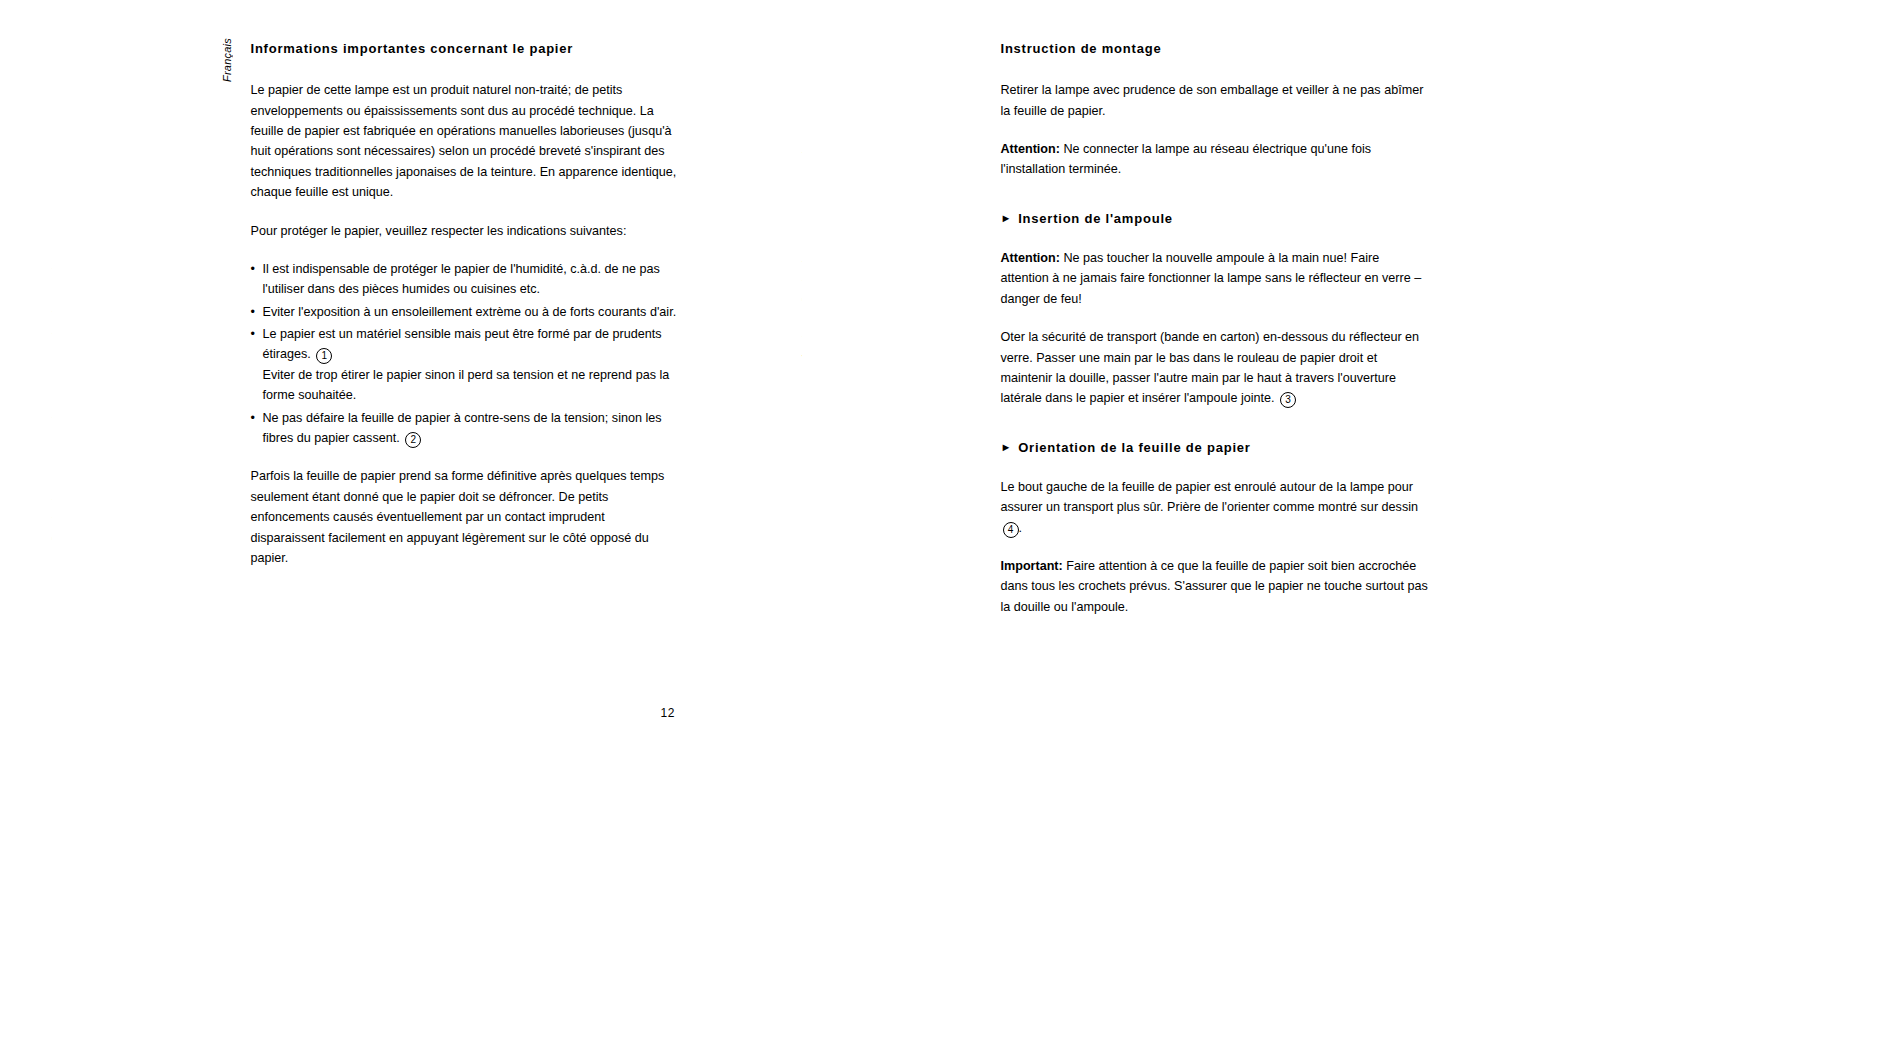Français
Informations importantes concernant le papier
Le papier de cette lampe est un produit naturel non-traité; de petits enveloppements ou épaississements sont dus au procédé technique. La feuille de papier est fabriquée en opérations manuelles laborieuses (jusqu'à huit opérations sont nécessaires) selon un procédé breveté s'inspirant des techniques traditionnelles japonaises de la teinture. En apparence identique, chaque feuille est unique.
Pour protéger le papier, veuillez respecter les indications suivantes:
Il est indispensable de protéger le papier de l'humidité, c.à.d. de ne pas l'utiliser dans des pièces humides ou cuisines etc.
Eviter l'exposition à un ensoleillement extrème ou à de forts courants d'air.
Le papier est un matériel sensible mais peut être formé par de prudents étirages. 1
Eviter de trop étirer le papier sinon il perd sa tension et ne reprend pas la forme souhaitée.
Ne pas défaire la feuille de papier à contre-sens de la tension; sinon les fibres du papier cassent. 2
Parfois la feuille de papier prend sa forme définitive après quelques temps seulement étant donné que le papier doit se défroncer. De petits enfoncements causés éventuellement par un contact imprudent disparaissent facilement en appuyant légèrement sur le côté opposé du papier.
12
Français
Instruction de montage
Retirer la lampe avec prudence de son emballage et veiller à ne pas abîmer la feuille de papier.
Attention: Ne connecter la lampe au réseau électrique qu'une fois l'installation terminée.
►Insertion de l'ampoule
Attention: Ne pas toucher la nouvelle ampoule à la main nue! Faire attention à ne jamais faire fonctionner la lampe sans le réflecteur en verre – danger de feu!
Oter la sécurité de transport (bande en carton) en-dessous du réflecteur en verre. Passer une main par le bas dans le rouleau de papier droit et maintenir la douille, passer l'autre main par le haut à travers l'ouverture latérale dans le papier et insérer l'ampoule jointe. 3
►Orientation de la feuille de papier
Le bout gauche de la feuille de papier est enroulé autour de la lampe pour assurer un transport plus sûr. Prière de l'orienter comme montré sur dessin 4.
Important: Faire attention à ce que la feuille de papier soit bien accrochée dans tous les crochets prévus. S'assurer que le papier ne touche surtout pas la douille ou l'ampoule.
13